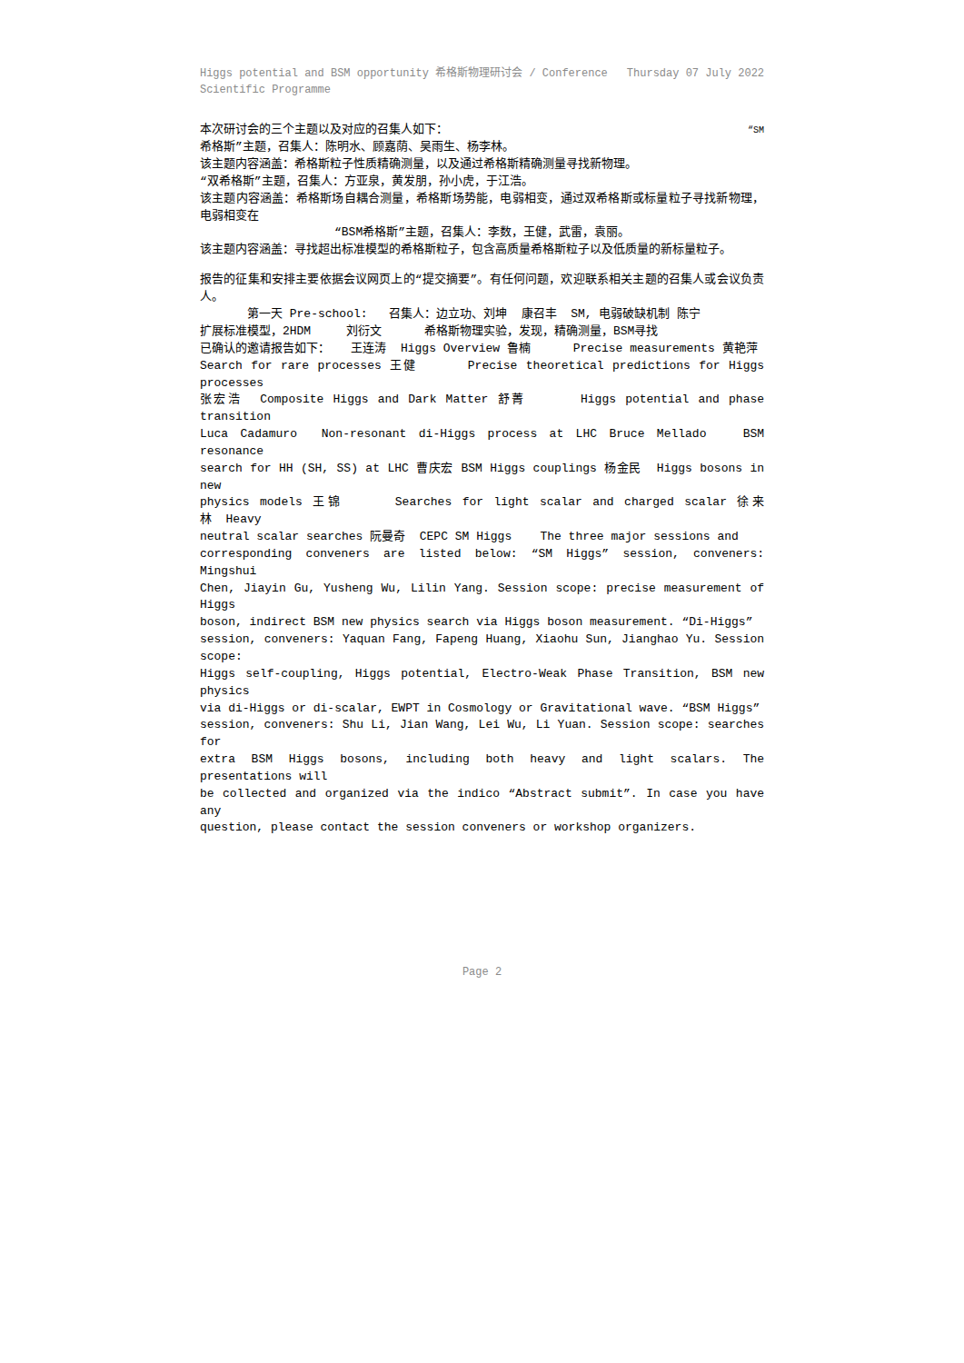Higgs potential and BSM opportunity 希格斯物理研讨会 / Conference Thursday 07 July 2022 Scientific Programme
本次研讨会的三个主题以及对应的召集人如下：“SM
希格斯”主题，召集人：陈明水、顾嘉荫、吴雨生、杨李林。
该主题内容涵盖：希格斯粒子性质精确测量，以及通过希格斯精确测量寻找新物理。
“双希格斯”主题，召集人：方亚泉，黄发朋，孙小虎，于江浩。
该主题内容涵盖：希格斯场自耦合测量，希格斯场势能，电弱相变，通过双希格斯或标量粒子寻找新物理，电弱相变在
“BSM希格斯”主题，召集人：李数，王健，武雷，袁丽。
该主题内容涵盖：寻找超出标准模型的希格斯粒子，包含高质量希格斯粒子以及低质量的新标量粒子。
报告的征集和安排主要依据会议网页上的“提交摘要”。有任何问题，欢迎联系相关主题的召集人或会议负责人。
第一天 Pre-school: 召集人：边立功、刘坤 康召丰 SM, 电弱破缺机制 陈宁
扩展标准模型，2HDM 刘衍文 希格斯物理实验，发现，精确测量，BSM寻找
已确认的邀请报告如下： 王连涛 Higgs Overview 鲁楠 Precise measurements 黄艳萍
Search for rare processes 王健 Precise theoretical predictions for Higgs processes
张宏浩 Composite Higgs and Dark Matter 舒菁 Higgs potential and phase transition
Luca Cadamuro Non-resonant di-Higgs process at LHC Bruce Mellado BSM resonance
search for HH (SH, SS) at LHC 曹庆宏 BSM Higgs couplings 杨金民 Higgs bosons in new
physics models 王锦 Searches for light scalar and charged scalar 徐来林 Heavy
neutral scalar searches 阮曼奇 CEPC SM Higgs The three major sessions and
corresponding conveners are listed below: “SM Higgs” session, conveners: Mingshui
Chen, Jiayin Gu, Yusheng Wu, Lilin Yang. Session scope: precise measurement of Higgs
boson, indirect BSM new physics search via Higgs boson measurement. “Di-Higgs”
session, conveners: Yaquan Fang, Fapeng Huang, Xiaohu Sun, Jianghao Yu. Session scope:
Higgs self-coupling, Higgs potential, Electro-Weak Phase Transition, BSM new physics
via di-Higgs or di-scalar, EWPT in Cosmology or Gravitational wave. “BSM Higgs”
session, conveners: Shu Li, Jian Wang, Lei Wu, Li Yuan. Session scope: searches for
extra BSM Higgs bosons, including both heavy and light scalars. The presentations will
be collected and organized via the indico “Abstract submit”. In case you have any
question, please contact the session conveners or workshop organizers.
Page 2